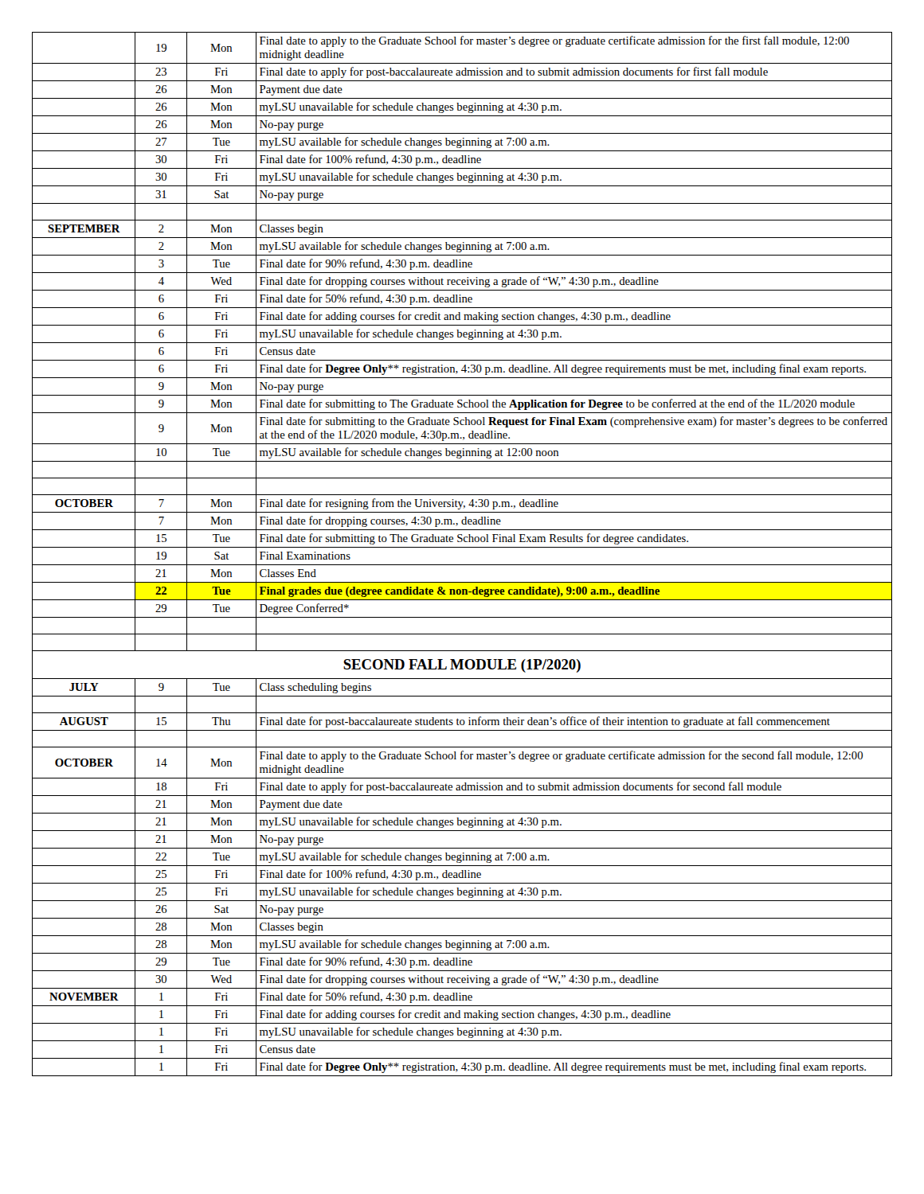| | 19 | Mon | Final date to apply to the Graduate School for master’s degree or graduate certificate admission for the first fall module, 12:00 midnight deadline |
| | 23 | Fri | Final date to apply for post-baccalaureate admission and to submit admission documents for first fall module |
| | 26 | Mon | Payment due date |
| | 26 | Mon | myLSU unavailable for schedule changes beginning at 4:30 p.m. |
| | 26 | Mon | No-pay purge |
| | 27 | Tue | myLSU available for schedule changes beginning at 7:00 a.m. |
| | 30 | Fri | Final date for 100% refund, 4:30 p.m., deadline |
| | 30 | Fri | myLSU unavailable for schedule changes beginning at 4:30 p.m. |
| | 31 | Sat | No-pay purge |
| SEPTEMBER | 2 | Mon | Classes begin |
| | 2 | Mon | myLSU available for schedule changes beginning at 7:00 a.m. |
| | 3 | Tue | Final date for 90% refund, 4:30 p.m. deadline |
| | 4 | Wed | Final date for dropping courses without receiving a grade of “W,” 4:30 p.m., deadline |
| | 6 | Fri | Final date for 50% refund, 4:30 p.m. deadline |
| | 6 | Fri | Final date for adding courses for credit and making section changes, 4:30 p.m., deadline |
| | 6 | Fri | myLSU unavailable for schedule changes beginning at 4:30 p.m. |
| | 6 | Fri | Census date |
| | 6 | Fri | Final date for Degree Only ** registration, 4:30 p.m. deadline. All degree requirements must be met, including final exam reports. |
| | 9 | Mon | No-pay purge |
| | 9 | Mon | Final date for submitting to The Graduate School the Application for Degree to be conferred at the end of the 1L/2020 module |
| | 9 | Mon | Final date for submitting to the Graduate School Request for Final Exam (comprehensive exam) for master’s degrees to be conferred at the end of the 1L/2020 module, 4:30p.m., deadline. |
| | 10 | Tue | myLSU available for schedule changes beginning at 12:00 noon |
| OCTOBER | 7 | Mon | Final date for resigning from the University, 4:30 p.m., deadline |
| | 7 | Mon | Final date for dropping courses, 4:30 p.m., deadline |
| | 15 | Tue | Final date for submitting to The Graduate School Final Exam Results for degree candidates. |
| | 19 | Sat | Final Examinations |
| | 21 | Mon | Classes End |
| | 22 | Tue | Final grades due (degree candidate & non-degree candidate), 9:00 a.m., deadline |
| | 29 | Tue | Degree Conferred* |
| SECOND FALL MODULE (1P/2020) |
| JULY | 9 | Tue | Class scheduling begins |
| AUGUST | 15 | Thu | Final date for post-baccalaureate students to inform their dean’s office of their intention to graduate at fall commencement |
| OCTOBER | 14 | Mon | Final date to apply to the Graduate School for master’s degree or graduate certificate admission for the second fall module, 12:00 midnight deadline |
| | 18 | Fri | Final date to apply for post-baccalaureate admission and to submit admission documents for second fall module |
| | 21 | Mon | Payment due date |
| | 21 | Mon | myLSU unavailable for schedule changes beginning at 4:30 p.m. |
| | 21 | Mon | No-pay purge |
| | 22 | Tue | myLSU available for schedule changes beginning at 7:00 a.m. |
| | 25 | Fri | Final date for 100% refund, 4:30 p.m., deadline |
| | 25 | Fri | myLSU unavailable for schedule changes beginning at 4:30 p.m. |
| | 26 | Sat | No-pay purge |
| | 28 | Mon | Classes begin |
| | 28 | Mon | myLSU available for schedule changes beginning at 7:00 a.m. |
| | 29 | Tue | Final date for 90% refund, 4:30 p.m. deadline |
| | 30 | Wed | Final date for dropping courses without receiving a grade of “W,” 4:30 p.m., deadline |
| NOVEMBER | 1 | Fri | Final date for 50% refund, 4:30 p.m. deadline |
| | 1 | Fri | Final date for adding courses for credit and making section changes, 4:30 p.m., deadline |
| | 1 | Fri | myLSU unavailable for schedule changes beginning at 4:30 p.m. |
| | 1 | Fri | Census date |
| | 1 | Fri | Final date for Degree Only ** registration, 4:30 p.m. deadline. All degree requirements must be met, including final exam reports. |